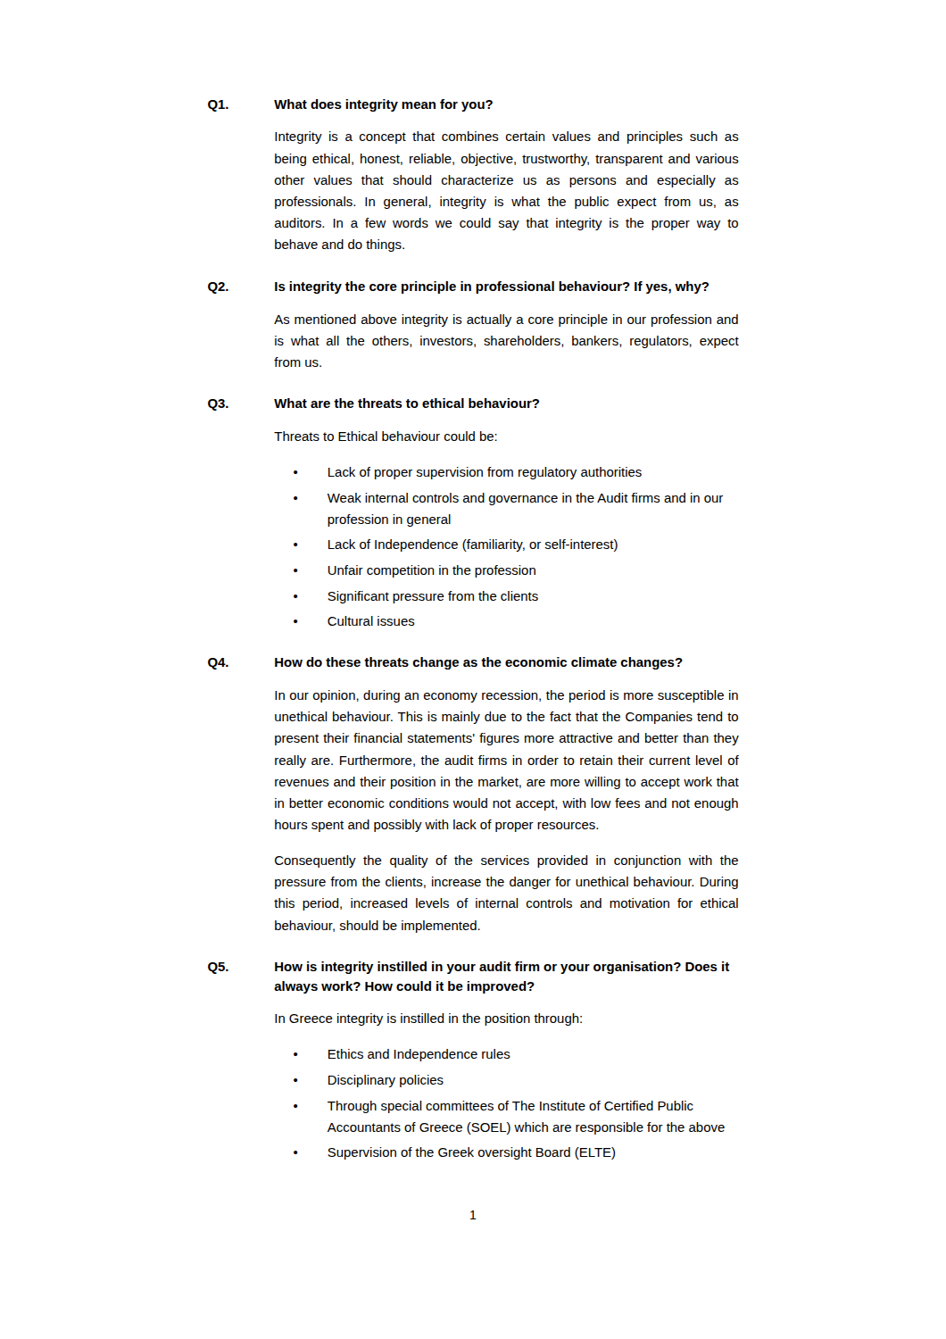Q1. What does integrity mean for you?
Integrity is a concept that combines certain values and principles such as being ethical, honest, reliable, objective, trustworthy, transparent and various other values that should characterize us as persons and especially as professionals. In general, integrity is what the public expect from us, as auditors. In a few words we could say that integrity is the proper way to behave and do things.
Q2. Is integrity the core principle in professional behaviour? If yes, why?
As mentioned above integrity is actually a core principle in our profession and is what all the others, investors, shareholders, bankers, regulators, expect from us.
Q3. What are the threats to ethical behaviour?
Threats to Ethical behaviour could be:
Lack of proper supervision from regulatory authorities
Weak internal controls and governance in the Audit firms and in our profession in general
Lack of Independence (familiarity, or self-interest)
Unfair competition in the profession
Significant pressure from the clients
Cultural issues
Q4. How do these threats change as the economic climate changes?
In our opinion, during an economy recession, the period is more susceptible in unethical behaviour. This is mainly due to the fact that the Companies tend to present their financial statements' figures more attractive and better than they really are. Furthermore, the audit firms in order to retain their current level of revenues and their position in the market, are more willing to accept work that in better economic conditions would not accept, with low fees and not enough hours spent and possibly with lack of proper resources.
Consequently the quality of the services provided in conjunction with the pressure from the clients, increase the danger for unethical behaviour. During this period, increased levels of internal controls and motivation for ethical behaviour, should be implemented.
Q5. How is integrity instilled in your audit firm or your organisation? Does it always work? How could it be improved?
In Greece integrity is instilled in the position through:
Ethics and Independence rules
Disciplinary policies
Through special committees of The Institute of Certified Public Accountants of Greece (SOEL) which are responsible for the above
Supervision of the Greek oversight Board (ELTE)
1